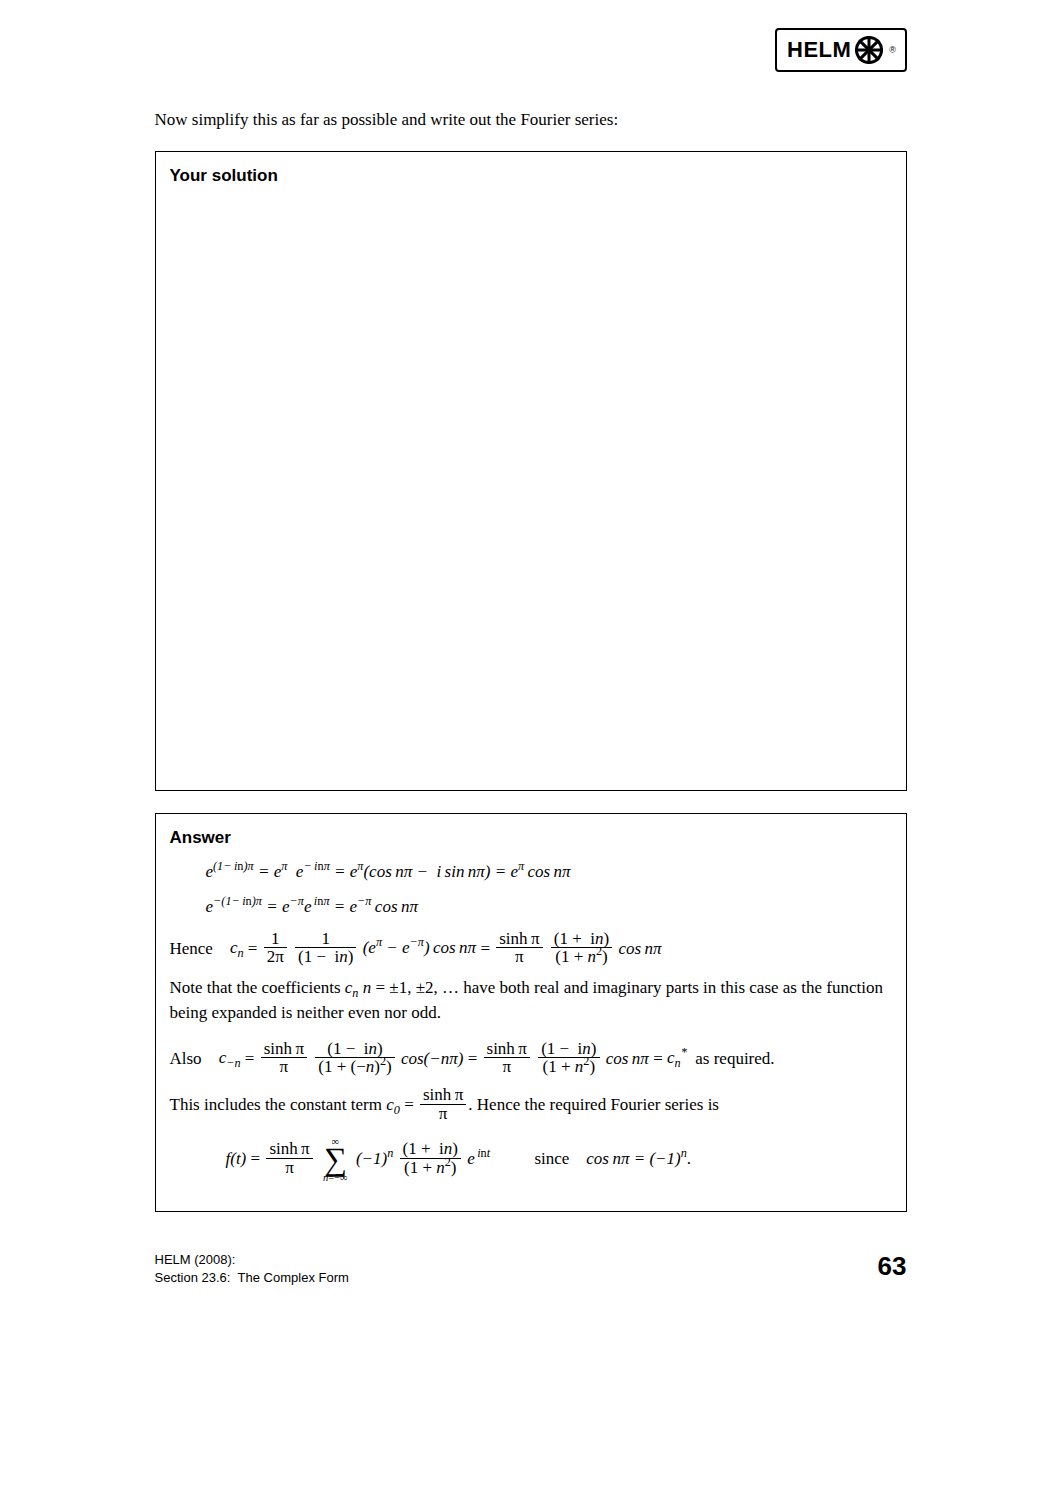HELM®
Now simplify this as far as possible and write out the Fourier series:
Your solution
Answer
e(1− in)π = eπ e− inπ = eπ(cos nπ − i sin nπ) = eπ cos nπ
e−(1− in)π = e−πe inπ = e−π cos nπ
Hence cn = 12π 1(1 − in) (eπ − e−π) cos nπ = sinh π π (1 + in)(1 + n2) cos nπ
Note that the coefficients cn n = ±1, ±2, … have both real and imaginary parts in this case as the function being expanded is neither even nor odd.
Also c−n = sinh π π (1 − in)(1 + (−n)2) cos(−nπ) = sinh π π (1 − in)(1 + n2) cos nπ = cn* as required.
This includes the constant term c0 = sinh π π. Hence the required Fourier series is
f(t) = sinh π π ∞ ∑ n=−∞ (−1)n (1 + in)(1 + n2) e int since cos nπ = (−1)n.
HELM (2008):
Section 23.6: The Complex Form
63